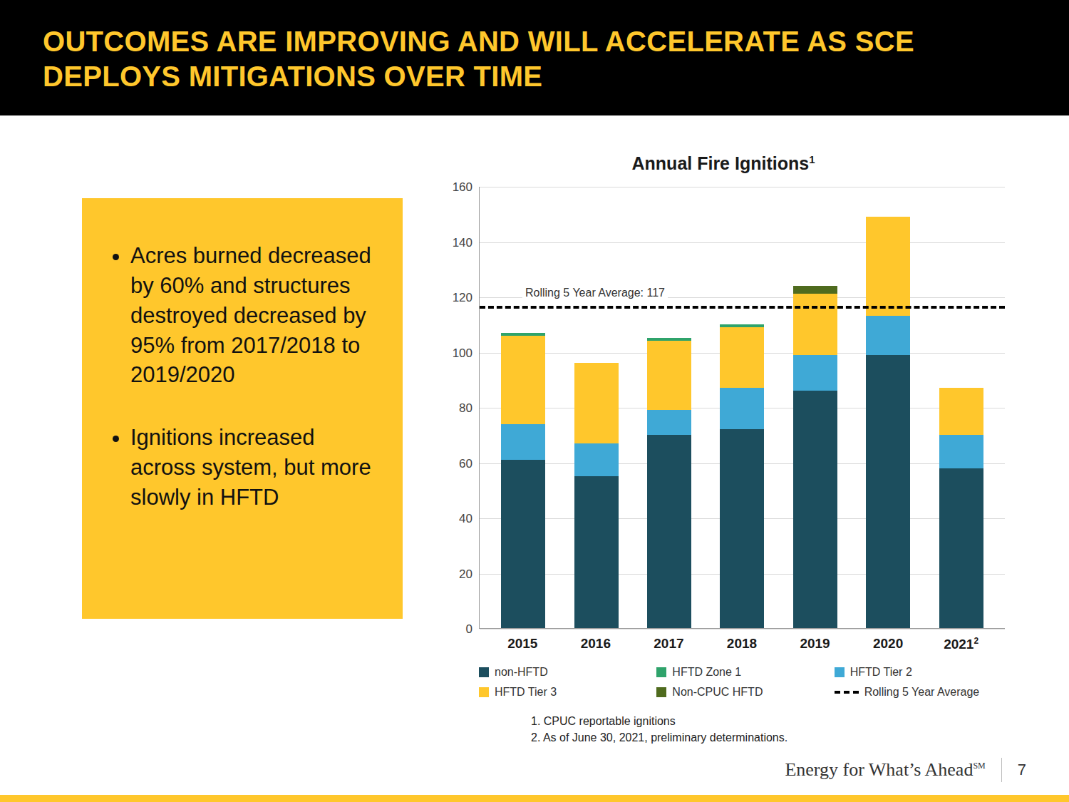Outcomes are improving and will accelerate as SCE deploys mitigations over time
Acres burned decreased by 60% and structures destroyed decreased by 95% from 2017/2018 to 2019/2020
Ignitions increased across system, but more slowly in HFTD
Annual Fire Ignitions1
160
140
120
100
80
60
40
20
0
Rolling 5 Year Average: 117
2015: non 61, t2 13, t3 32, z1 1 => 107
2015 2016 2017 2018 2019 2020 20212
non-HFTD
HFTD Zone 1
HFTD Tier 2
HFTD Tier 3
Non-CPUC HFTD
Rolling 5 Year Average
1. CPUC reportable ignitions
2. As of June 30, 2021, preliminary determinations.
Energy for What’s AheadSM 7